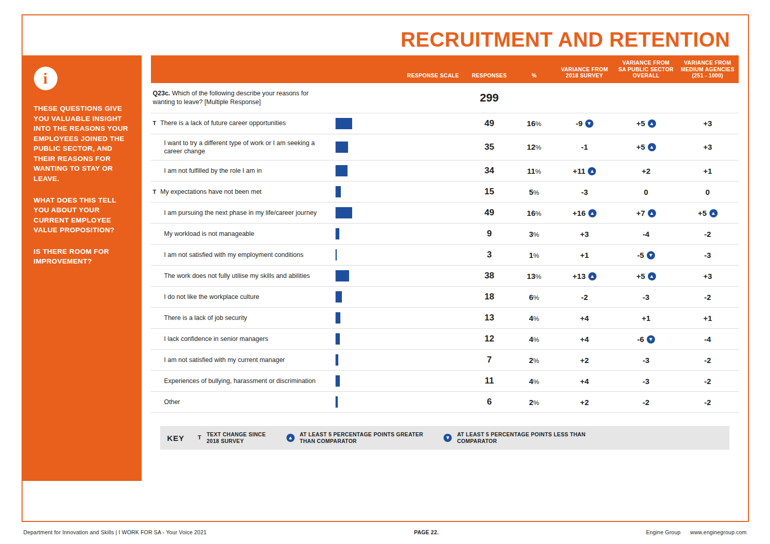RECRUITMENT AND RETENTION
i
These questions give you valuable insight into the reasons your employees joined the public sector, and their reasons for wanting to stay or leave.
What does this tell you about your current employee value proposition?
Is there room for improvement?
| | Response scale | Responses | % | Variance from 2018 survey | Variance from SA public sector overall | Variance from medium agencies (251 - 1000) |
| --- | --- | --- | --- | --- | --- | --- |
| Q23c. Which of the following describe your reasons for wanting to leave? [Multiple Response] | | 299 | | | | |
| T There is a lack of future career opportunities | | 49 | 16 % | -9 ▼ | +5 ▲ | +3 |
| I want to try a different type of work or I am seeking a career change | | 35 | 12 % | -1 | +5 ▲ | +3 |
| I am not fulfilled by the role I am in | | 34 | 11 % | +11 ▲ | +2 | +1 |
| T My expectations have not been met | | 15 | 5 % | -3 | 0 | 0 |
| I am pursuing the next phase in my life/career journey | | 49 | 16 % | +16 ▲ | +7 ▲ | +5 ▲ |
| My workload is not manageable | | 9 | 3 % | +3 | -4 | -2 |
| I am not satisfied with my employment conditions | | 3 | 1 % | +1 | -5 ▼ | -3 |
| The work does not fully utilise my skills and abilities | | 38 | 13 % | +13 ▲ | +5 ▲ | +3 |
| I do not like the workplace culture | | 18 | 6 % | -2 | -3 | -2 |
| There is a lack of job security | | 13 | 4 % | +4 | +1 | +1 |
| I lack confidence in senior managers | | 12 | 4 % | +4 | -6 ▼ | -4 |
| I am not satisfied with my current manager | | 7 | 2 % | +2 | -3 | -2 |
| Experiences of bullying, harassment or discrimination | | 11 | 4 % | +4 | -3 | -2 |
| Other | | 6 | 2 % | +2 | -2 | -2 |
KEY
TText change since
2018 survey
▲At least 5 percentage points greater
than comparator
▼At least 5 percentage points less than
comparator
Department for Innovation and Skills | I WORK FOR SA - Your Voice 2021
PAGE 22.
Engine Group www.enginegroup.com